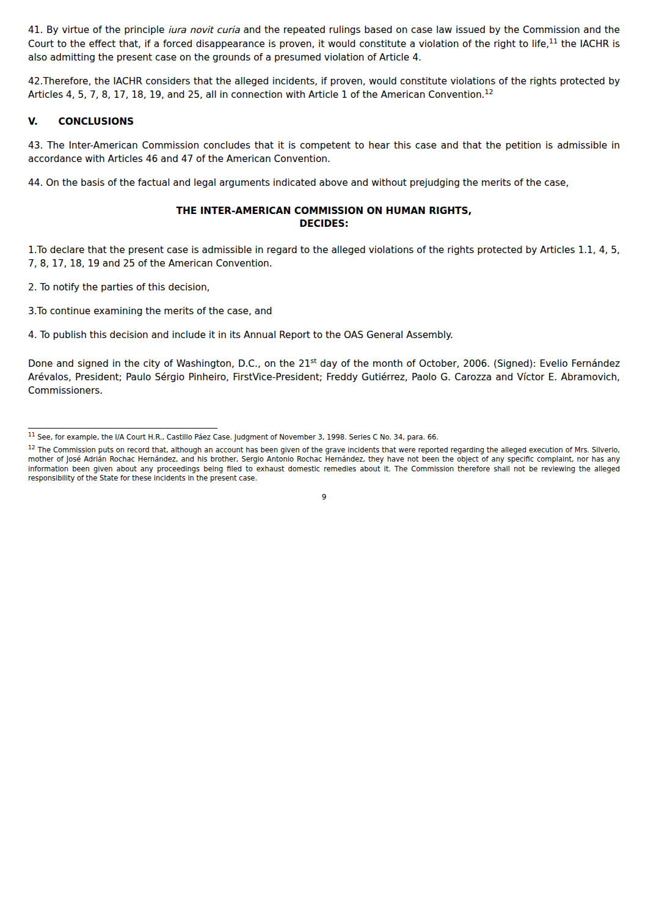41. By virtue of the principle iura novit curia and the repeated rulings based on case law issued by the Commission and the Court to the effect that, if a forced disappearance is proven, it would constitute a violation of the right to life,11 the IACHR is also admitting the present case on the grounds of a presumed violation of Article 4.
42.Therefore, the IACHR considers that the alleged incidents, if proven, would constitute violations of the rights protected by Articles 4, 5, 7, 8, 17, 18, 19, and 25, all in connection with Article 1 of the American Convention.12
V. CONCLUSIONS
43. The Inter-American Commission concludes that it is competent to hear this case and that the petition is admissible in accordance with Articles 46 and 47 of the American Convention.
44. On the basis of the factual and legal arguments indicated above and without prejudging the merits of the case,
THE INTER-AMERICAN COMMISSION ON HUMAN RIGHTS,
DECIDES:
1.To declare that the present case is admissible in regard to the alleged violations of the rights protected by Articles 1.1, 4, 5, 7, 8, 17, 18, 19 and 25 of the American Convention.
2. To notify the parties of this decision,
3.To continue examining the merits of the case, and
4. To publish this decision and include it in its Annual Report to the OAS General Assembly.
Done and signed in the city of Washington, D.C., on the 21st day of the month of October, 2006. (Signed): Evelio Fernández Arévalos, President; Paulo Sérgio Pinheiro, FirstVice-President; Freddy Gutiérrez, Paolo G. Carozza and Víctor E. Abramovich, Commissioners.
11 See, for example, the I/A Court H.R., Castillo Páez Case. Judgment of November 3, 1998. Series C No. 34, para. 66.
12 The Commission puts on record that, although an account has been given of the grave incidents that were reported regarding the alleged execution of Mrs. Silverio, mother of José Adrián Rochac Hernández, and his brother, Sergio Antonio Rochac Hernández, they have not been the object of any specific complaint, nor has any information been given about any proceedings being filed to exhaust domestic remedies about it. The Commission therefore shall not be reviewing the alleged responsibility of the State for these incidents in the present case.
9